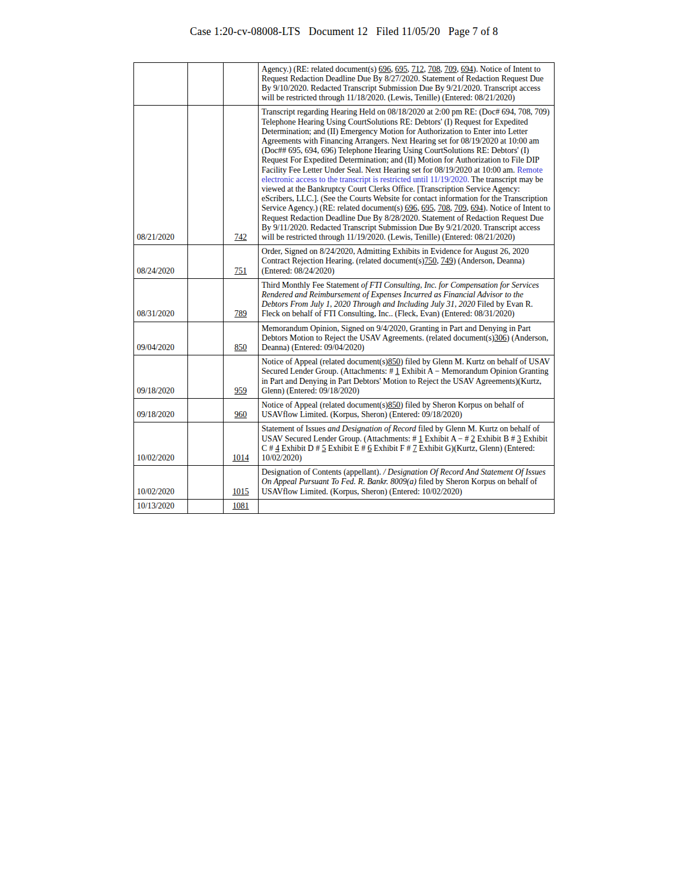Case 1:20-cv-08008-LTS Document 12 Filed 11/05/20 Page 7 of 8
| | | | Agency.) (RE: related document(s) 696 , 695 , 712 , 708 , 709 , 694 ). Notice of Intent to Request Redaction Deadline Due By 8/27/2020. Statement of Redaction Request Due By 9/10/2020. Redacted Transcript Submission Due By 9/21/2020. Transcript access will be restricted through 11/18/2020. (Lewis, Tenille) (Entered: 08/21/2020) |
| 08/21/2020 | | 742 | Transcript regarding Hearing Held on 08/18/2020 at 2:00 pm RE: (Doc# 694, 708, 709) Telephone Hearing Using CourtSolutions RE: Debtors' (I) Request for Expedited Determination; and (II) Emergency Motion for Authorization to Enter into Letter Agreements with Financing Arrangers. Next Hearing set for 08/19/2020 at 10:00 am (Doc## 695, 694, 696) Telephone Hearing Using CourtSolutions RE: Debtors' (I) Request For Expedited Determination; and (II) Motion for Authorization to File DIP Facility Fee Letter Under Seal. Next Hearing set for 08/19/2020 at 10:00 am. Remote electronic access to the transcript is restricted until 11/19/2020. The transcript may be viewed at the Bankruptcy Court Clerks Office. [Transcription Service Agency: eScribers, LLC.]. (See the Courts Website for contact information for the Transcription Service Agency.) (RE: related document(s) 696 , 695 , 708 , 709 , 694 ). Notice of Intent to Request Redaction Deadline Due By 8/28/2020. Statement of Redaction Request Due By 9/11/2020. Redacted Transcript Submission Due By 9/21/2020. Transcript access will be restricted through 11/19/2020. (Lewis, Tenille) (Entered: 08/21/2020) |
| 08/24/2020 | | 751 | Order, Signed on 8/24/2020, Admitting Exhibits in Evidence for August 26, 2020 Contract Rejection Hearing. (related document(s) 750 , 749 ) (Anderson, Deanna) (Entered: 08/24/2020) |
| 08/31/2020 | | 789 | Third Monthly Fee Statement of FTI Consulting, Inc. for Compensation for Services Rendered and Reimbursement of Expenses Incurred as Financial Advisor to the Debtors From July 1, 2020 Through and Including July 31, 2020 Filed by Evan R. Fleck on behalf of FTI Consulting, Inc.. (Fleck, Evan) (Entered: 08/31/2020) |
| 09/04/2020 | | 850 | Memorandum Opinion, Signed on 9/4/2020, Granting in Part and Denying in Part Debtors Motion to Reject the USAV Agreements. (related document(s) 306 ) (Anderson, Deanna) (Entered: 09/04/2020) |
| 09/18/2020 | | 959 | Notice of Appeal (related document(s) 850 ) filed by Glenn M. Kurtz on behalf of USAV Secured Lender Group. (Attachments: # 1 Exhibit A − Memorandum Opinion Granting in Part and Denying in Part Debtors' Motion to Reject the USAV Agreements)(Kurtz, Glenn) (Entered: 09/18/2020) |
| 09/18/2020 | | 960 | Notice of Appeal (related document(s) 850 ) filed by Sheron Korpus on behalf of USAVflow Limited. (Korpus, Sheron) (Entered: 09/18/2020) |
| 10/02/2020 | | 1014 | Statement of Issues and Designation of Record filed by Glenn M. Kurtz on behalf of USAV Secured Lender Group. (Attachments: # 1 Exhibit A − # 2 Exhibit B # 3 Exhibit C # 4 Exhibit D # 5 Exhibit E # 6 Exhibit F # 7 Exhibit G)(Kurtz, Glenn) (Entered: 10/02/2020) |
| 10/02/2020 | | 1015 | Designation of Contents (appellant). / Designation Of Record And Statement Of Issues On Appeal Pursuant To Fed. R. Bankr. 8009(a) filed by Sheron Korpus on behalf of USAVflow Limited. (Korpus, Sheron) (Entered: 10/02/2020) |
| 10/13/2020 | | 1081 | |